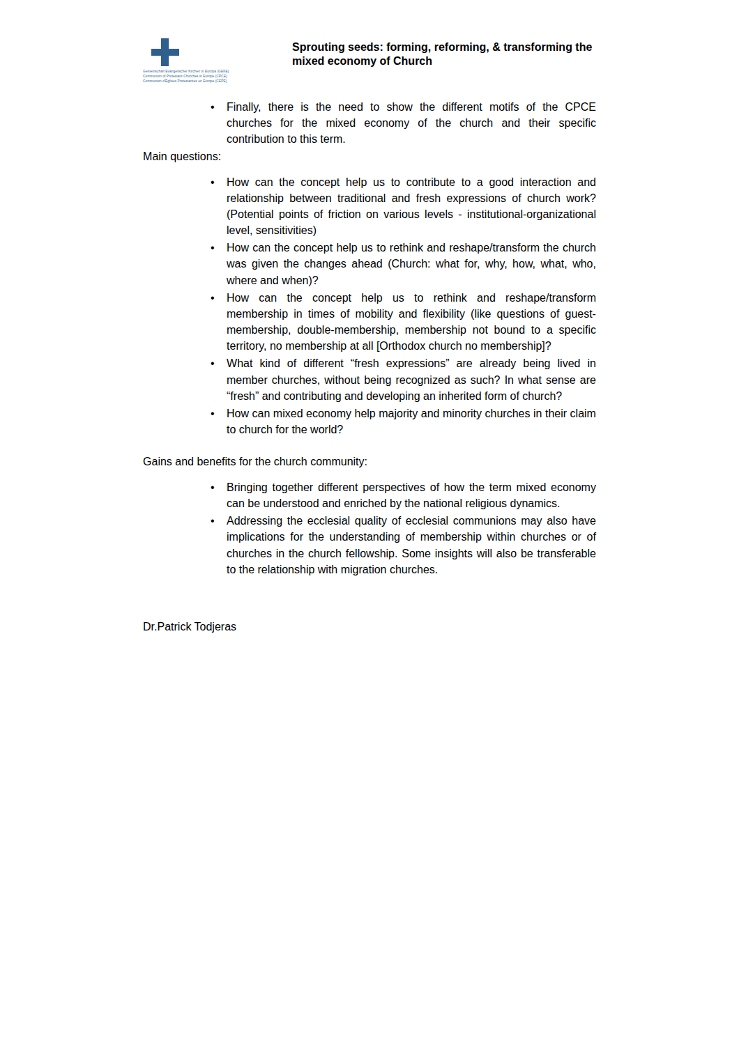Gemeinschaft Evangelischer Kirchen in Europa (GEKE)
Communion of Protestant Churches in Europe (CPCE)
Communion d'Églises Protestantes en Europe (CEPE)
Sprouting seeds: forming, reforming, & transforming the mixed economy of Church
Finally, there is the need to show the different motifs of the CPCE churches for the mixed economy of the church and their specific contribution to this term.
Main questions:
How can the concept help us to contribute to a good interaction and relationship between traditional and fresh expressions of church work? (Potential points of friction on various levels - institutional-organizational level, sensitivities)
How can the concept help us to rethink and reshape/transform the church was given the changes ahead (Church: what for, why, how, what, who, where and when)?
How can the concept help us to rethink and reshape/transform membership in times of mobility and flexibility (like questions of guest-membership, double-membership, membership not bound to a specific territory, no membership at all [Orthodox church no membership]?
What kind of different “fresh expressions” are already being lived in member churches, without being recognized as such? In what sense are “fresh” and contributing and developing an inherited form of church?
How can mixed economy help majority and minority churches in their claim to church for the world?
Gains and benefits for the church community:
Bringing together different perspectives of how the term mixed economy can be understood and enriched by the national religious dynamics.
Addressing the ecclesial quality of ecclesial communions may also have implications for the understanding of membership within churches or of churches in the church fellowship. Some insights will also be transferable to the relationship with migration churches.
Dr.Patrick Todjeras